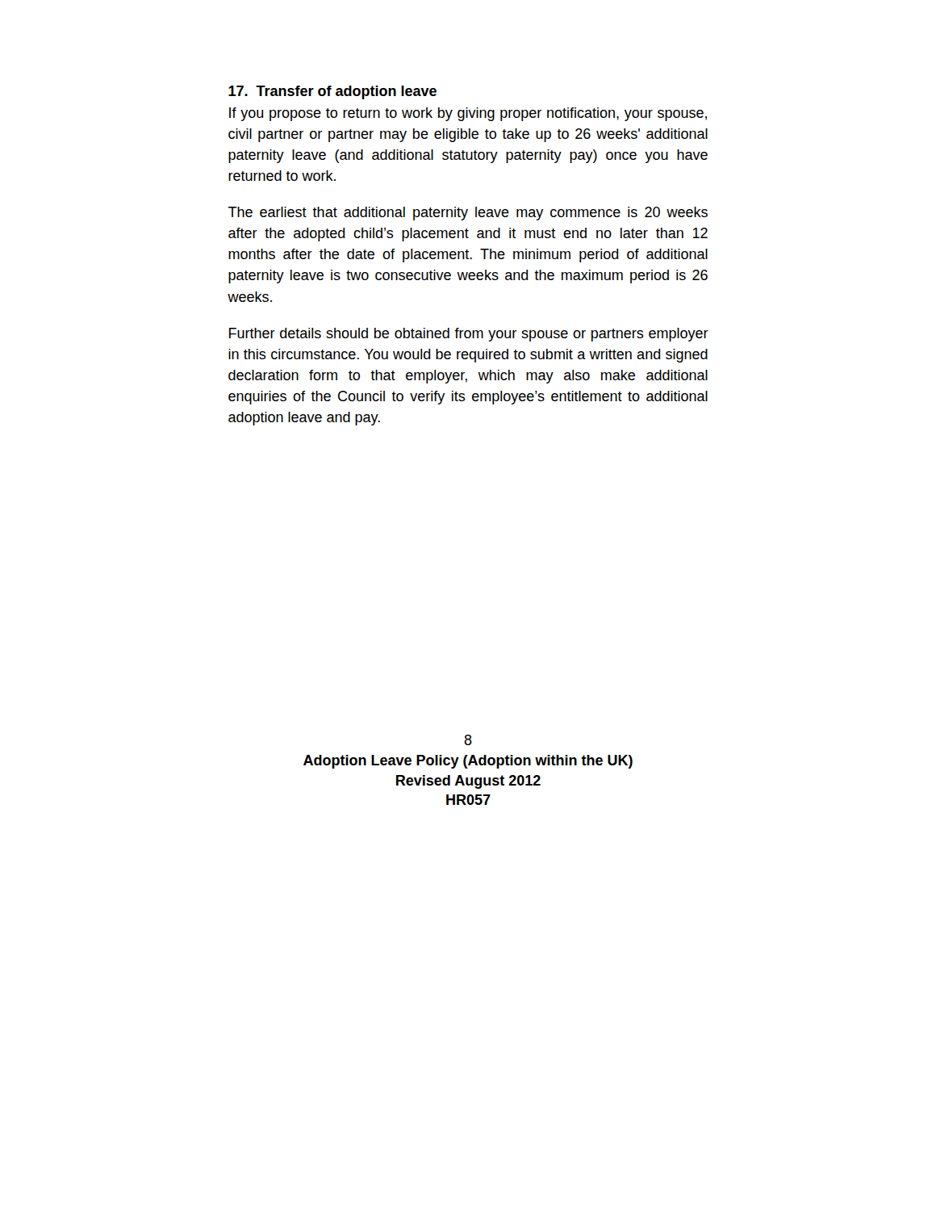17. Transfer of adoption leave
If you propose to return to work by giving proper notification, your spouse, civil partner or partner may be eligible to take up to 26 weeks' additional paternity leave (and additional statutory paternity pay) once you have returned to work.
The earliest that additional paternity leave may commence is 20 weeks after the adopted child’s placement and it must end no later than 12 months after the date of placement. The minimum period of additional paternity leave is two consecutive weeks and the maximum period is 26 weeks.
Further details should be obtained from your spouse or partners employer in this circumstance. You would be required to submit a written and signed declaration form to that employer, which may also make additional enquiries of the Council to verify its employee’s entitlement to additional adoption leave and pay.
8
Adoption Leave Policy (Adoption within the UK)
Revised August 2012
HR057